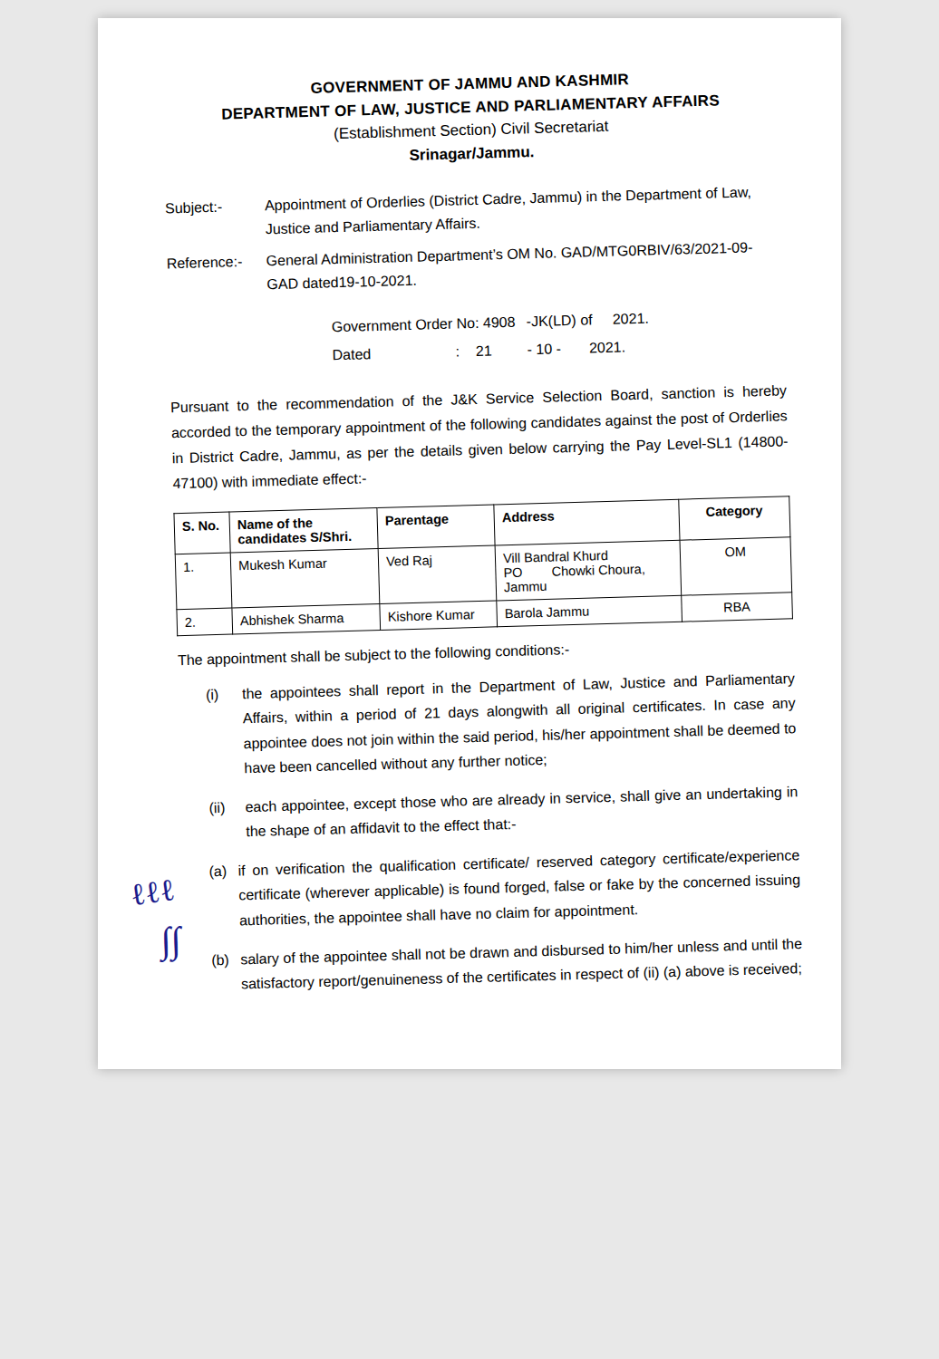GOVERNMENT OF JAMMU AND KASHMIR
DEPARTMENT OF LAW, JUSTICE AND PARLIAMENTARY AFFAIRS
(Establishment Section) Civil Secretariat
Srinagar/Jammu.
Subject:-
Appointment of Orderlies (District Cadre, Jammu) in the Department of Law, Justice and Parliamentary Affairs.
Reference:-
General Administration Department’s OM No. GAD/MTG0RBIV/63/2021-09-GAD dated19-10-2021.
Government Order No: 4908
-JK(LD) of 2021.
Dated : 21
- 10 - 2021.
Pursuant to the recommendation of the J&K Service Selection Board, sanction is hereby accorded to the temporary appointment of the following candidates against the post of Orderlies in District Cadre, Jammu, as per the details given below carrying the Pay Level-SL1 (14800-47100) with immediate effect:-
| S. No. | Name of the candidates S/Shri. | Parentage | Address | Category |
| --- | --- | --- | --- | --- |
| 1. | Mukesh Kumar | Ved Raj | Vill Bandral Khurd PO Chowki Choura, Jammu | OM |
| 2. | Abhishek Sharma | Kishore Kumar | Barola Jammu | RBA |
The appointment shall be subject to the following conditions:-
(i) the appointees shall report in the Department of Law, Justice and Parliamentary Affairs, within a period of 21 days alongwith all original certificates. In case any appointee does not join within the said period, his/her appointment shall be deemed to have been cancelled without any further notice;
(ii) each appointee, except those who are already in service, shall give an undertaking in the shape of an affidavit to the effect that:-
(a) if on verification the qualification certificate/ reserved category certificate/experience certificate (wherever applicable) is found forged, false or fake by the concerned issuing authorities, the appointee shall have no claim for appointment.
(b) salary of the appointee shall not be drawn and disbursed to him/her unless and until the satisfactory report/genuineness of the certificates in respect of (ii) (a) above is received;
ℓℓℓ ∫∫